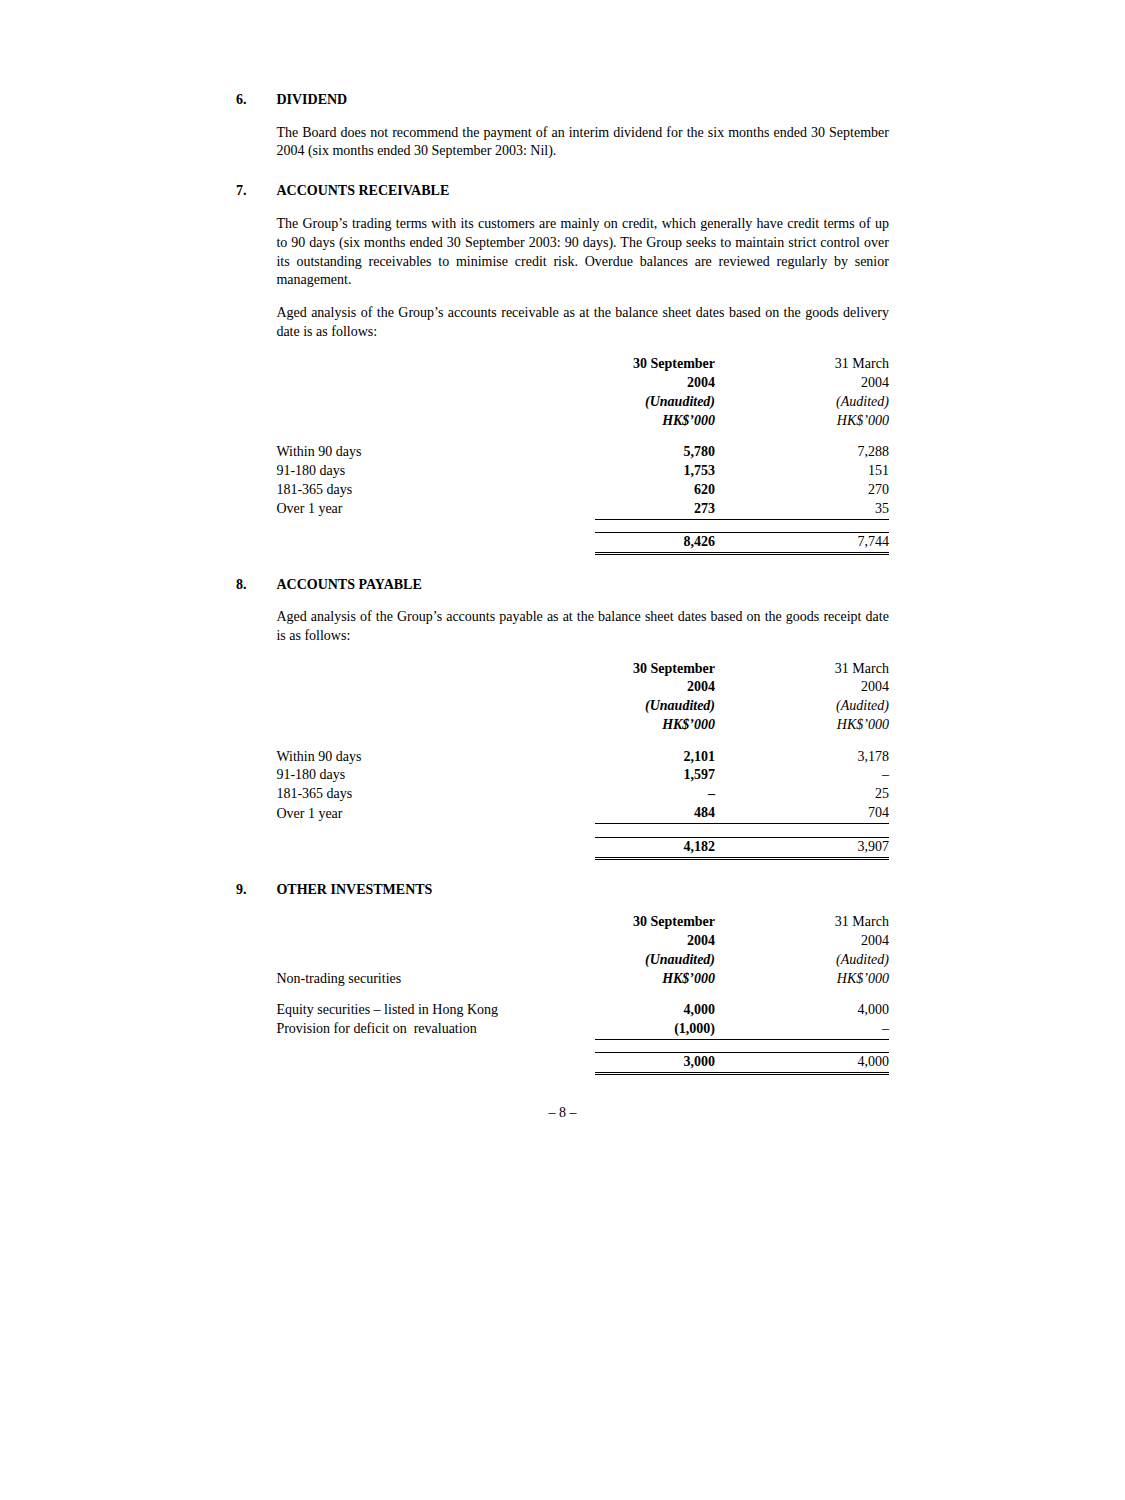6.
DIVIDEND
The Board does not recommend the payment of an interim dividend for the six months ended 30 September 2004 (six months ended 30 September 2003: Nil).
7.
ACCOUNTS RECEIVABLE
The Group’s trading terms with its customers are mainly on credit, which generally have credit terms of up to 90 days (six months ended 30 September 2003: 90 days). The Group seeks to maintain strict control over its outstanding receivables to minimise credit risk. Overdue balances are reviewed regularly by senior management.
Aged analysis of the Group’s accounts receivable as at the balance sheet dates based on the goods delivery date is as follows:
| | 30 September | 31 March |
| | 2004 | 2004 |
| | (Unaudited) | (Audited) |
| | HK$’000 | HK$’000 |
| Within 90 days | 5,780 | 7,288 |
| 91-180 days | 1,753 | 151 |
| 181-365 days | 620 | 270 |
| Over 1 year | 273 | 35 |
| | 8,426 | 7,744 |
8.
ACCOUNTS PAYABLE
Aged analysis of the Group’s accounts payable as at the balance sheet dates based on the goods receipt date is as follows:
| | 30 September | 31 March |
| | 2004 | 2004 |
| | (Unaudited) | (Audited) |
| | HK$’000 | HK$’000 |
| Within 90 days | 2,101 | 3,178 |
| 91-180 days | 1,597 | – |
| 181-365 days | – | 25 |
| Over 1 year | 484 | 704 |
| | 4,182 | 3,907 |
9.
OTHER INVESTMENTS
| | 30 September | 31 March |
| | 2004 | 2004 |
| | (Unaudited) | (Audited) |
| Non-trading securities | HK$’000 | HK$’000 |
| Equity securities – listed in Hong Kong | 4,000 | 4,000 |
| Provision for deficit on revaluation | (1,000) | – |
| | 3,000 | 4,000 |
– 8 –